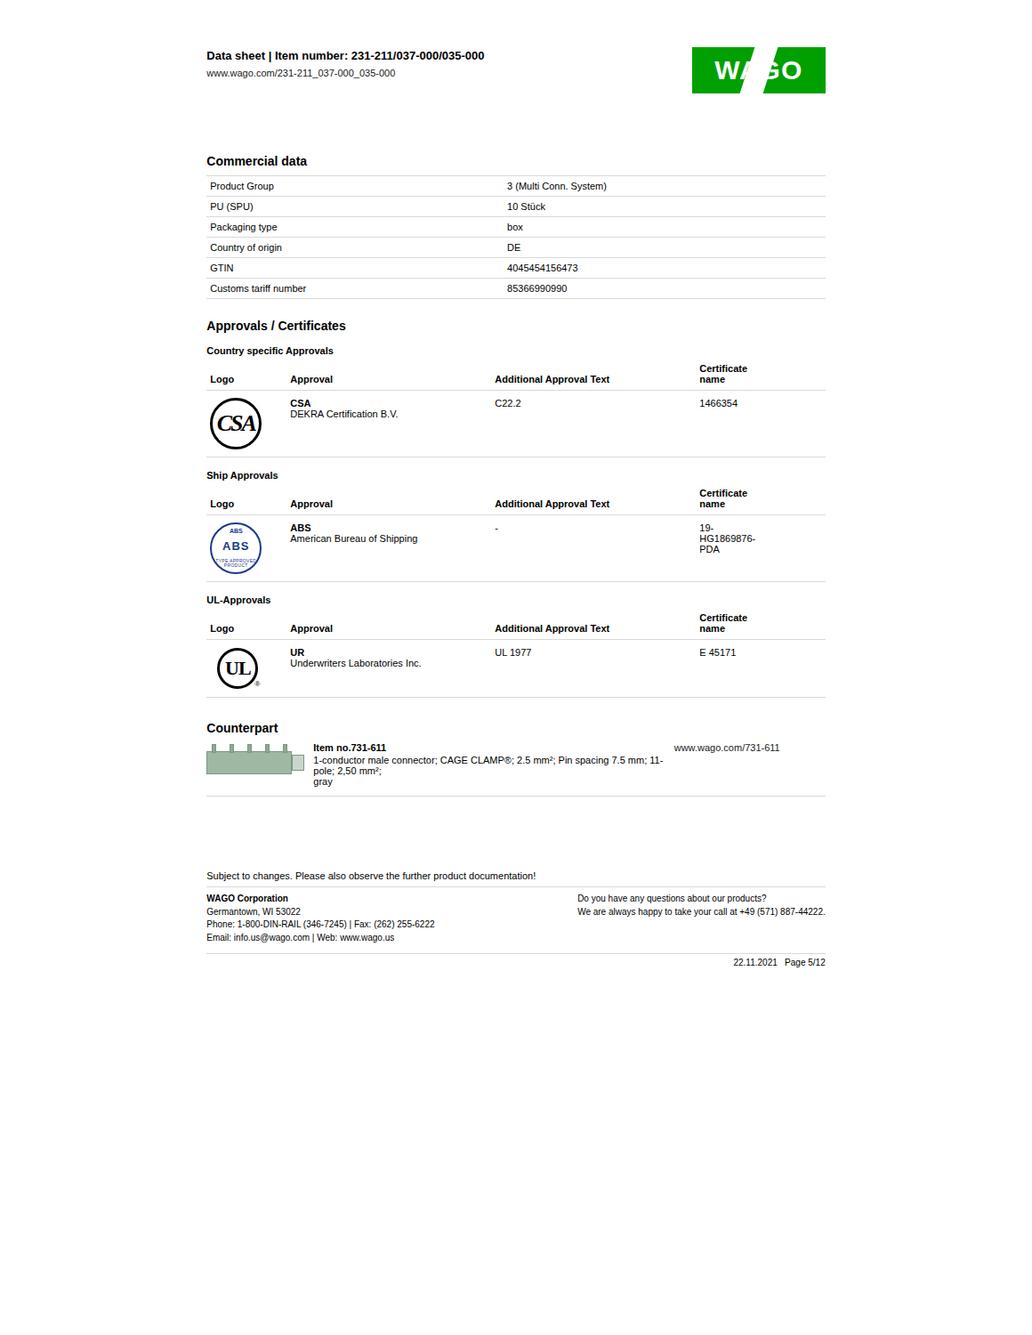Data sheet | Item number: 231-211/037-000/035-000 www.wago.com/231-211_037-000_035-000
WAGO
Commercial data
| Product Group | 3 (Multi Conn. System) |
| PU (SPU) | 10 Stück |
| Packaging type | box |
| Country of origin | DE |
| GTIN | 4045454156473 |
| Customs tariff number | 85366990990 |
Approvals / Certificates
Country specific Approvals
| Logo | Approval | Additional Approval Text | Certificate name |
| --- | --- | --- | --- |
| CSA | CSA DEKRA Certification B.V. | C22.2 | 1466354 |
Ship Approvals
| Logo | Approval | Additional Approval Text | Certificate name |
| --- | --- | --- | --- |
| ABS ABS TYPE APPROVED PRODUCT | ABS American Bureau of Shipping | - | 19- HG1869876- PDA |
UL-Approvals
| Logo | Approval | Additional Approval Text | Certificate name |
| --- | --- | --- | --- |
| UL ® | UR Underwriters Laboratories Inc. | UL 1977 | E 45171 |
Counterpart
Item no.731-611
1-conductor male connector; CAGE CLAMP®; 2.5 mm²; Pin spacing 7.5 mm; 11-pole; 2,50 mm²;
gray
www.wago.com/731-611
Subject to changes. Please also observe the further product documentation!
WAGO Corporation
Germantown, WI 53022
Phone: 1-800-DIN-RAIL (346-7245) | Fax: (262) 255-6222
Email: info.us@wago.com | Web: www.wago.us
Do you have any questions about our products?
We are always happy to take your call at +49 (571) 887-44222.
22.11.2021 Page 5/12